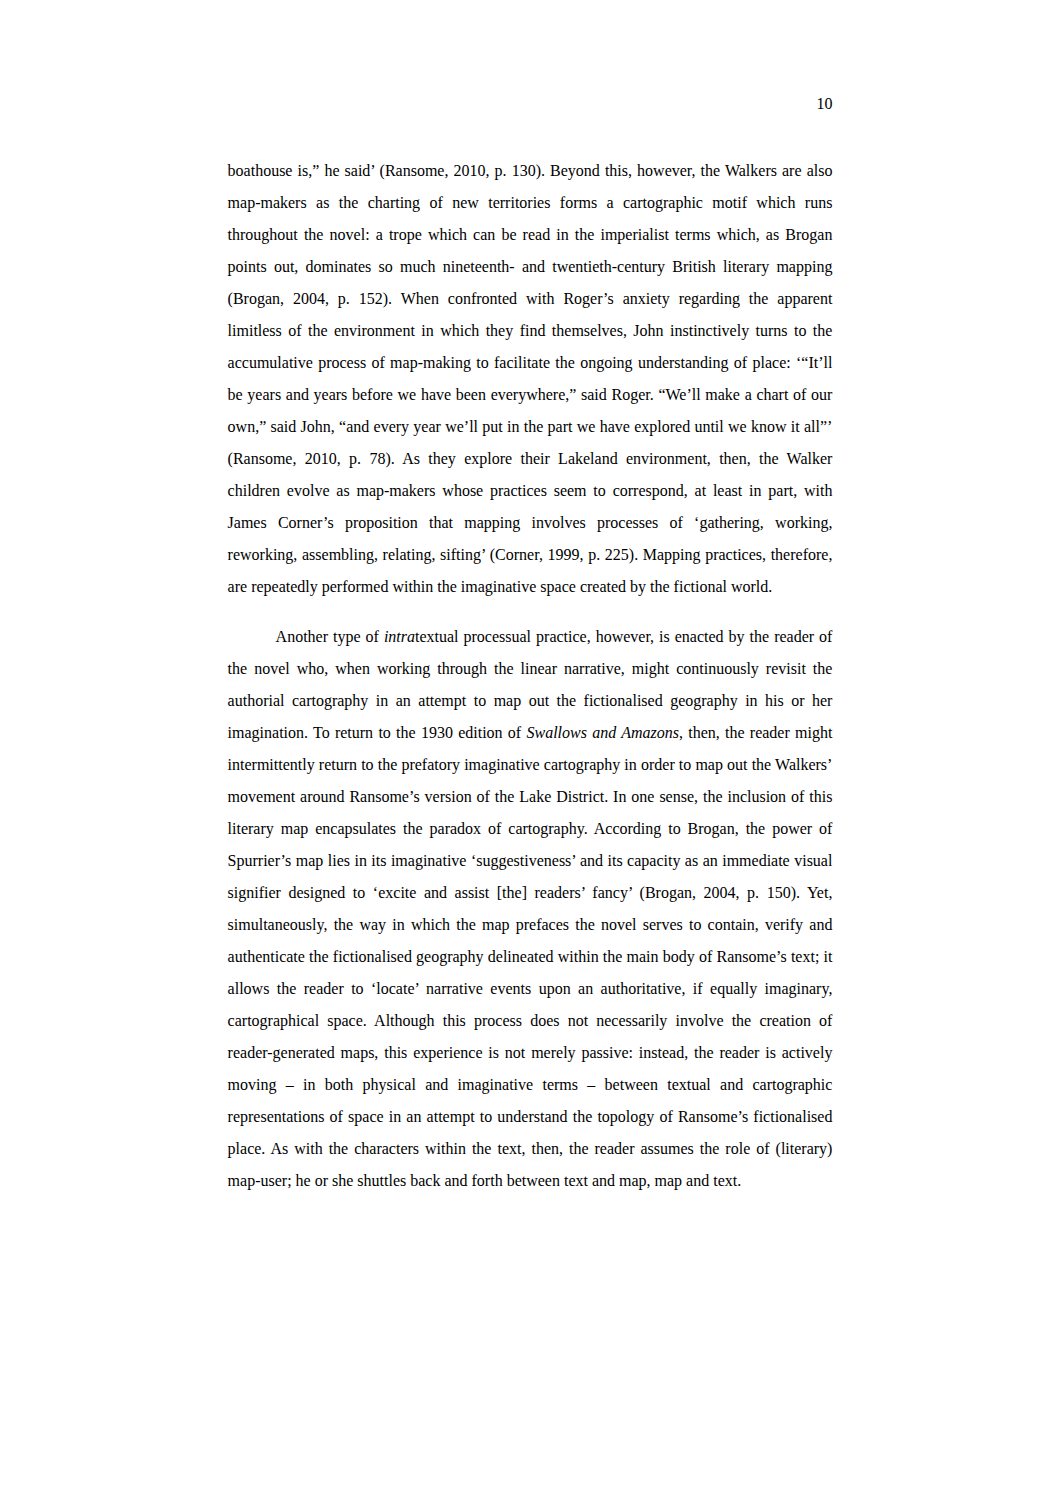10
boathouse is,” he said’ (Ransome, 2010, p. 130). Beyond this, however, the Walkers are also map-makers as the charting of new territories forms a cartographic motif which runs throughout the novel: a trope which can be read in the imperialist terms which, as Brogan points out, dominates so much nineteenth- and twentieth-century British literary mapping (Brogan, 2004, p. 152). When confronted with Roger’s anxiety regarding the apparent limitless of the environment in which they find themselves, John instinctively turns to the accumulative process of map-making to facilitate the ongoing understanding of place: ‘“It’ll be years and years before we have been everywhere,” said Roger. “We’ll make a chart of our own,” said John, “and every year we’ll put in the part we have explored until we know it all”’ (Ransome, 2010, p. 78). As they explore their Lakeland environment, then, the Walker children evolve as map-makers whose practices seem to correspond, at least in part, with James Corner’s proposition that mapping involves processes of ‘gathering, working, reworking, assembling, relating, sifting’ (Corner, 1999, p. 225). Mapping practices, therefore, are repeatedly performed within the imaginative space created by the fictional world.
Another type of intratextual processual practice, however, is enacted by the reader of the novel who, when working through the linear narrative, might continuously revisit the authorial cartography in an attempt to map out the fictionalised geography in his or her imagination. To return to the 1930 edition of Swallows and Amazons, then, the reader might intermittently return to the prefatory imaginative cartography in order to map out the Walkers’ movement around Ransome’s version of the Lake District. In one sense, the inclusion of this literary map encapsulates the paradox of cartography. According to Brogan, the power of Spurrier’s map lies in its imaginative ‘suggestiveness’ and its capacity as an immediate visual signifier designed to ‘excite and assist [the] readers’ fancy’ (Brogan, 2004, p. 150). Yet, simultaneously, the way in which the map prefaces the novel serves to contain, verify and authenticate the fictionalised geography delineated within the main body of Ransome’s text; it allows the reader to ‘locate’ narrative events upon an authoritative, if equally imaginary, cartographical space. Although this process does not necessarily involve the creation of reader-generated maps, this experience is not merely passive: instead, the reader is actively moving – in both physical and imaginative terms – between textual and cartographic representations of space in an attempt to understand the topology of Ransome’s fictionalised place. As with the characters within the text, then, the reader assumes the role of (literary) map-user; he or she shuttles back and forth between text and map, map and text.